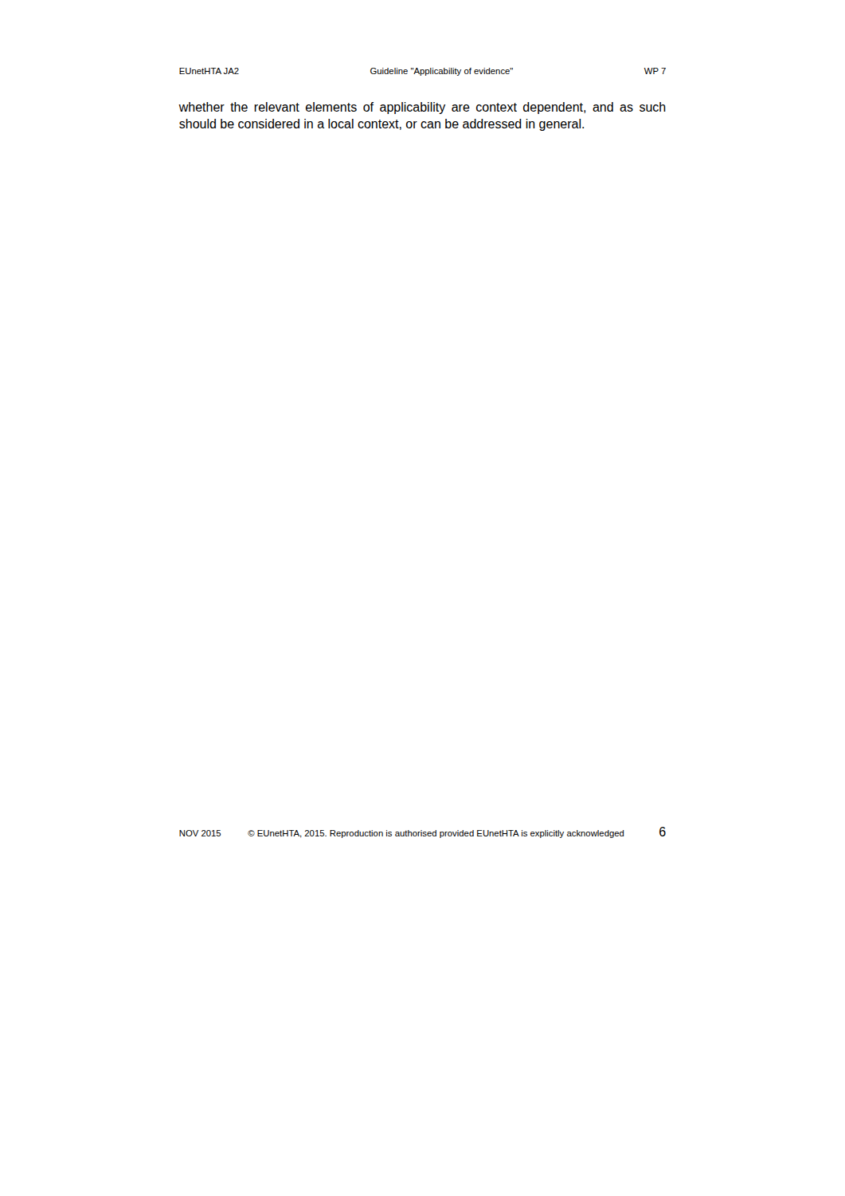EUnetHTA JA2 Guideline "Applicability of evidence" WP 7
whether the relevant elements of applicability are context dependent, and as such should be considered in a local context, or can be addressed in general.
NOV 2015 © EUnetHTA, 2015. Reproduction is authorised provided EUnetHTA is explicitly acknowledged 6